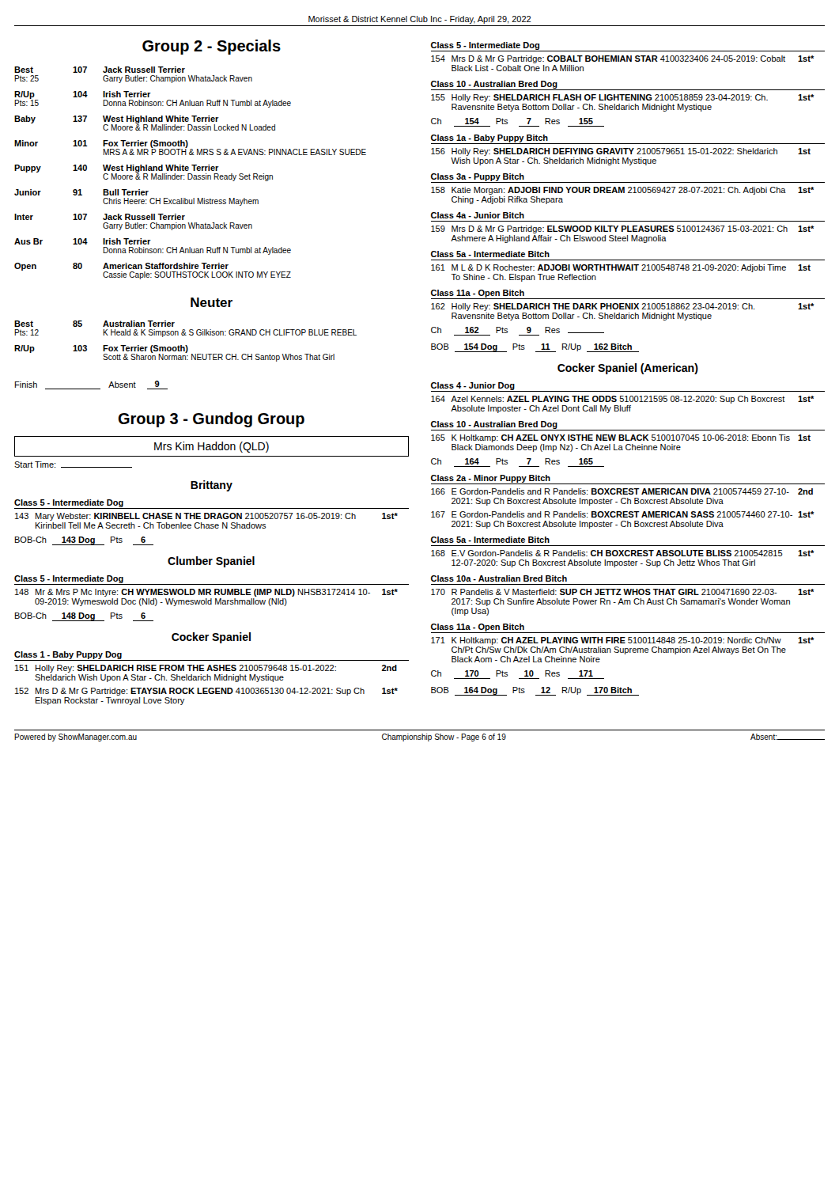Morisset & District Kennel Club Inc - Friday, April 29, 2022
Group 2 - Specials
| Best Pts: 25 | 107 | Jack Russell Terrier Garry Butler: Champion WhataJack Raven |
| R/Up Pts: 15 | 104 | Irish Terrier Donna Robinson: CH Anluan Ruff N Tumbl at Ayladee |
| Baby | 137 | West Highland White Terrier C Moore & R Mallinder: Dassin Locked N Loaded |
| Minor | 101 | Fox Terrier (Smooth) MRS A & MR P BOOTH & MRS S & A EVANS: PINNACLE EASILY SUEDE |
| Puppy | 140 | West Highland White Terrier C Moore & R Mallinder: Dassin Ready Set Reign |
| Junior | 91 | Bull Terrier Chris Heere: CH Excalibul Mistress Mayhem |
| Inter | 107 | Jack Russell Terrier Garry Butler: Champion WhataJack Raven |
| Aus Br | 104 | Irish Terrier Donna Robinson: CH Anluan Ruff N Tumbl at Ayladee |
| Open | 80 | American Staffordshire Terrier Cassie Caple: SOUTHSTOCK LOOK INTO MY EYEZ |
Neuter
| Best Pts: 12 | 85 | Australian Terrier K Heald & K Simpson & S Gilkison: GRAND CH CLIFTOP BLUE REBEL |
| R/Up | 103 | Fox Terrier (Smooth) Scott & Sharon Norman: NEUTER CH. CH Santop Whos That Girl |
Finish Absent 9
Group 3 - Gundog Group
Mrs Kim Haddon (QLD)
Start Time:
Brittany
Class 5 - Intermediate Dog
143
Mary Webster: KIRINBELL CHASE N THE DRAGON 2100520757 16-05-2019: Ch Kirinbell Tell Me A Secreth - Ch Tobenlee Chase N Shadows
1st*
BOB-Ch 143 Dog Pts 6
Clumber Spaniel
Class 5 - Intermediate Dog
148
Mr & Mrs P Mc Intyre: CH WYMESWOLD MR RUMBLE (IMP NLD) NHSB3172414 10-09-2019: Wymeswold Doc (Nld) - Wymeswold Marshmallow (Nld)
1st*
BOB-Ch 148 Dog Pts 6
Cocker Spaniel
Class 1 - Baby Puppy Dog
151
Holly Rey: SHELDARICH RISE FROM THE ASHES 2100579648 15-01-2022: Sheldarich Wish Upon A Star - Ch. Sheldarich Midnight Mystique
2nd
152
Mrs D & Mr G Partridge: ETAYSIA ROCK LEGEND 4100365130 04-12-2021: Sup Ch Elspan Rockstar - Twnroyal Love Story
1st*
Class 5 - Intermediate Dog
154
Mrs D & Mr G Partridge: COBALT BOHEMIAN STAR 4100323406 24-05-2019: Cobalt Black List - Cobalt One In A Million
1st*
Class 10 - Australian Bred Dog
155
Holly Rey: SHELDARICH FLASH OF LIGHTENING 2100518859 23-04-2019: Ch. Ravensnite Betya Bottom Dollar - Ch. Sheldarich Midnight Mystique
1st*
Ch 154 Pts 7 Res 155
Class 1a - Baby Puppy Bitch
156
Holly Rey: SHELDARICH DEFIYING GRAVITY 2100579651 15-01-2022: Sheldarich Wish Upon A Star - Ch. Sheldarich Midnight Mystique
1st
Class 3a - Puppy Bitch
158
Katie Morgan: ADJOBI FIND YOUR DREAM 2100569427 28-07-2021: Ch. Adjobi Cha Ching - Adjobi Rifka Shepara
1st*
Class 4a - Junior Bitch
159
Mrs D & Mr G Partridge: ELSWOOD KILTY PLEASURES 5100124367 15-03-2021: Ch Ashmere A Highland Affair - Ch Elswood Steel Magnolia
1st*
Class 5a - Intermediate Bitch
161
M L & D K Rochester: ADJOBI WORTHTHWAIT 2100548748 21-09-2020: Adjobi Time To Shine - Ch. Elspan True Reflection
1st
Class 11a - Open Bitch
162
Holly Rey: SHELDARICH THE DARK PHOENIX 2100518862 23-04-2019: Ch. Ravensnite Betya Bottom Dollar - Ch. Sheldarich Midnight Mystique
1st*
Ch 162 Pts 9 Res
BOB 154 Dog Pts 11 R/Up 162 Bitch
Cocker Spaniel (American)
Class 4 - Junior Dog
164
Azel Kennels: AZEL PLAYING THE ODDS 5100121595 08-12-2020: Sup Ch Boxcrest Absolute Imposter - Ch Azel Dont Call My Bluff
1st*
Class 10 - Australian Bred Dog
165
K Holtkamp: CH AZEL ONYX ISTHE NEW BLACK 5100107045 10-06-2018: Ebonn Tis Black Diamonds Deep (Imp Nz) - Ch Azel La Cheinne Noire
1st
Ch 164 Pts 7 Res 165
Class 2a - Minor Puppy Bitch
166
E Gordon-Pandelis and R Pandelis: BOXCREST AMERICAN DIVA 2100574459 27-10-2021: Sup Ch Boxcrest Absolute Imposter - Ch Boxcrest Absolute Diva
2nd
167
E Gordon-Pandelis and R Pandelis: BOXCREST AMERICAN SASS 2100574460 27-10-2021: Sup Ch Boxcrest Absolute Imposter - Ch Boxcrest Absolute Diva
1st*
Class 5a - Intermediate Bitch
168
E.V Gordon-Pandelis & R Pandelis: CH BOXCREST ABSOLUTE BLISS 2100542815 12-07-2020: Sup Ch Boxcrest Absolute Imposter - Sup Ch Jettz Whos That Girl
1st*
Class 10a - Australian Bred Bitch
170
R Pandelis & V Masterfield: SUP CH JETTZ WHOS THAT GIRL 2100471690 22-03-2017: Sup Ch Sunfire Absolute Power Rn - Am Ch Aust Ch Samamari's Wonder Woman (Imp Usa)
1st*
Class 11a - Open Bitch
171
K Holtkamp: CH AZEL PLAYING WITH FIRE 5100114848 25-10-2019: Nordic Ch/Nw Ch/Pt Ch/Sw Ch/Dk Ch/Am Ch/Australian Supreme Champion Azel Always Bet On The Black Aom - Ch Azel La Cheinne Noire
1st*
Ch 170 Pts 10 Res 171
BOB 164 Dog Pts 12 R/Up 170 Bitch
Powered by ShowManager.com.au Championship Show - Page 6 of 19 Absent: